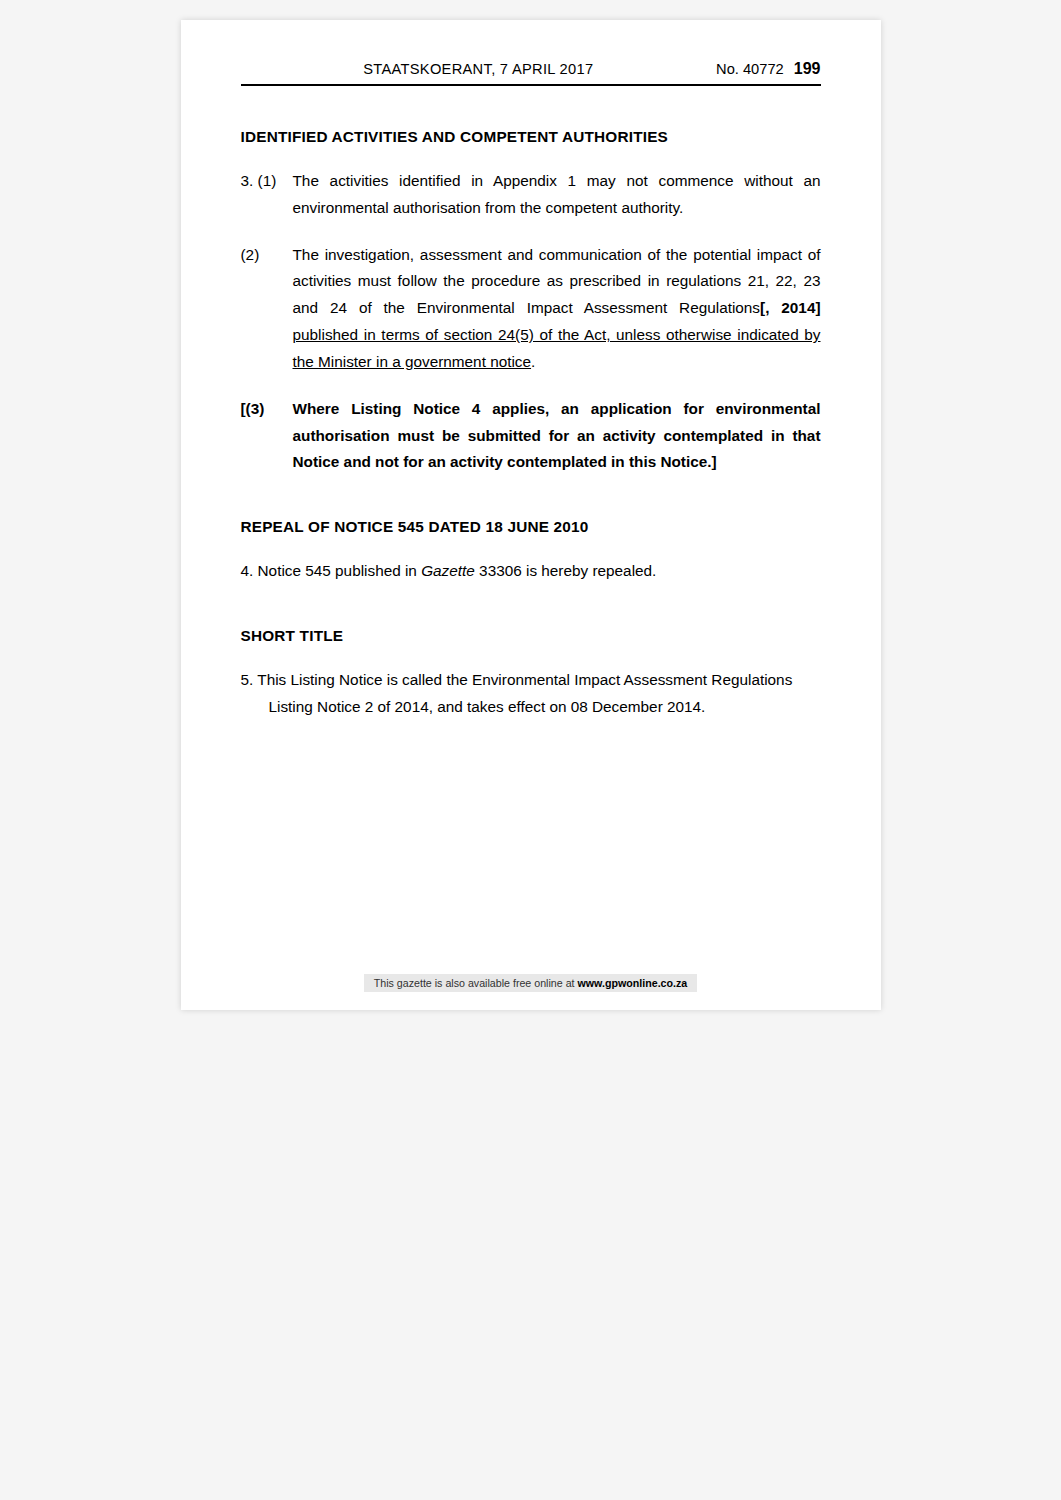STAATSKOERANT, 7 APRIL 2017
No. 40772 199
IDENTIFIED ACTIVITIES AND COMPETENT AUTHORITIES
3. (1)
The activities identified in Appendix 1 may not commence without an environmental authorisation from the competent authority.
(2)
The investigation, assessment and communication of the potential impact of activities must follow the procedure as prescribed in regulations 21, 22, 23 and 24 of the Environmental Impact Assessment Regulations[, 2014] published in terms of section 24(5) of the Act, unless otherwise indicated by the Minister in a government notice.
[(3)
Where Listing Notice 4 applies, an application for environmental authorisation must be submitted for an activity contemplated in that Notice and not for an activity contemplated in this Notice.]
REPEAL OF NOTICE 545 DATED 18 JUNE 2010
4. Notice 545 published in Gazette 33306 is hereby repealed.
SHORT TITLE
5. This Listing Notice is called the Environmental Impact Assessment Regulations Listing Notice 2 of 2014, and takes effect on 08 December 2014.
This gazette is also available free online at www.gpwonline.co.za